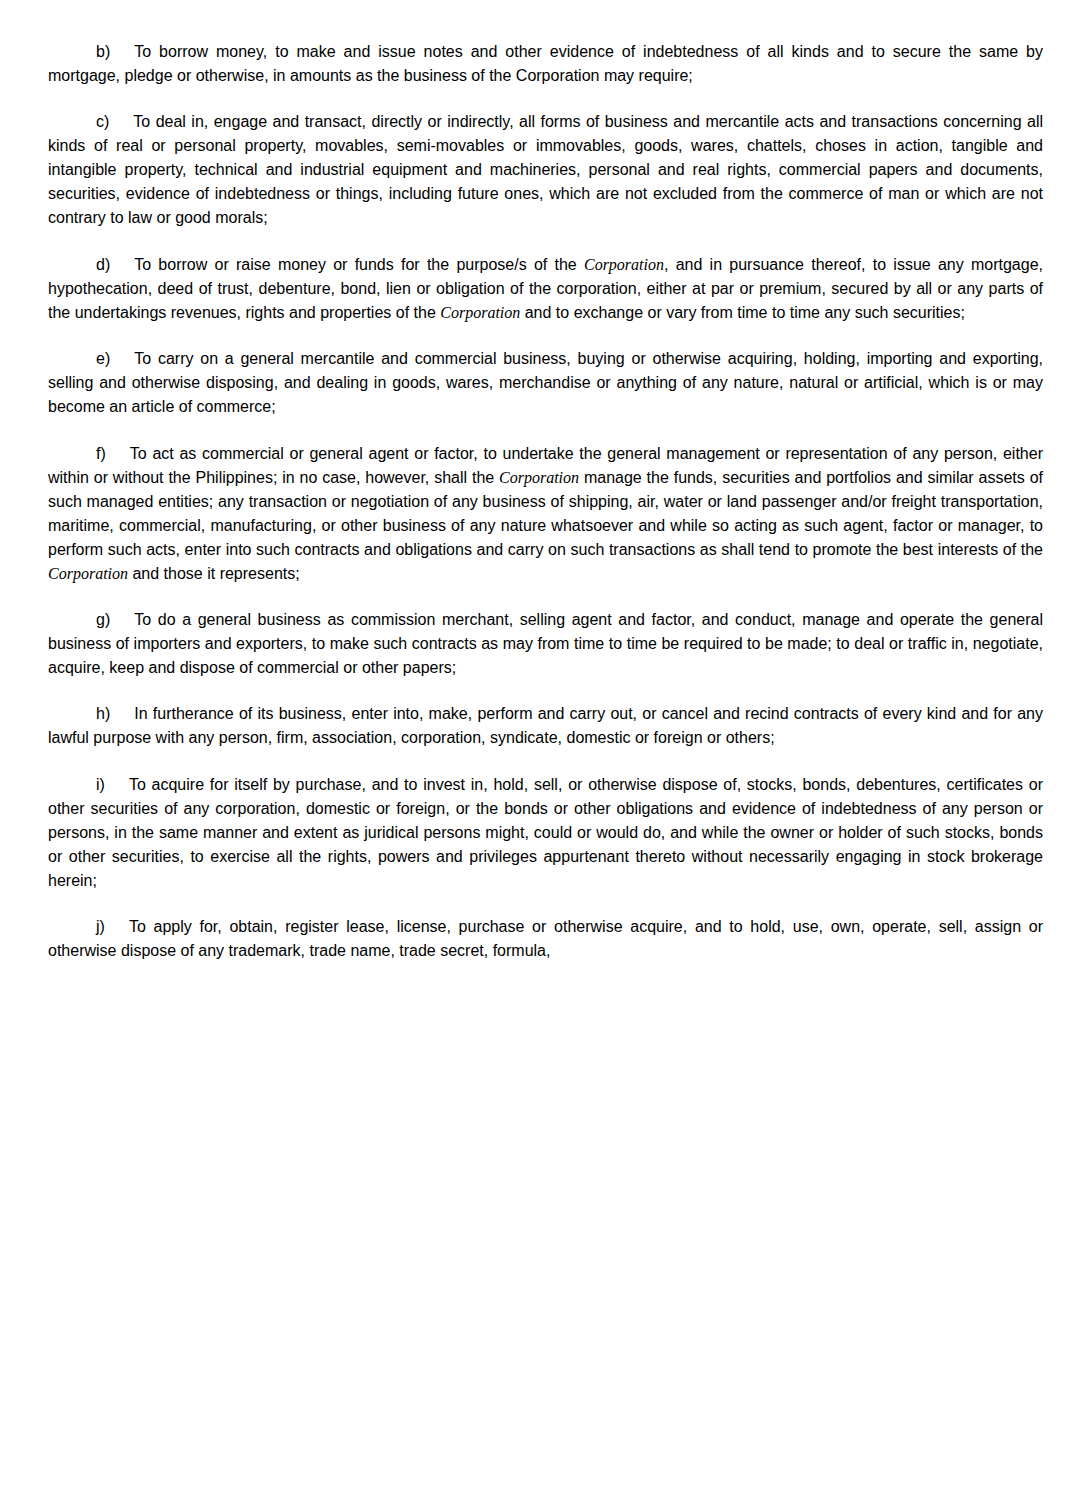b) To borrow money, to make and issue notes and other evidence of indebtedness of all kinds and to secure the same by mortgage, pledge or otherwise, in amounts as the business of the Corporation may require;
c) To deal in, engage and transact, directly or indirectly, all forms of business and mercantile acts and transactions concerning all kinds of real or personal property, movables, semi-movables or immovables, goods, wares, chattels, choses in action, tangible and intangible property, technical and industrial equipment and machineries, personal and real rights, commercial papers and documents, securities, evidence of indebtedness or things, including future ones, which are not excluded from the commerce of man or which are not contrary to law or good morals;
d) To borrow or raise money or funds for the purpose/s of the Corporation, and in pursuance thereof, to issue any mortgage, hypothecation, deed of trust, debenture, bond, lien or obligation of the corporation, either at par or premium, secured by all or any parts of the undertakings revenues, rights and properties of the Corporation and to exchange or vary from time to time any such securities;
e) To carry on a general mercantile and commercial business, buying or otherwise acquiring, holding, importing and exporting, selling and otherwise disposing, and dealing in goods, wares, merchandise or anything of any nature, natural or artificial, which is or may become an article of commerce;
f) To act as commercial or general agent or factor, to undertake the general management or representation of any person, either within or without the Philippines; in no case, however, shall the Corporation manage the funds, securities and portfolios and similar assets of such managed entities; any transaction or negotiation of any business of shipping, air, water or land passenger and/or freight transportation, maritime, commercial, manufacturing, or other business of any nature whatsoever and while so acting as such agent, factor or manager, to perform such acts, enter into such contracts and obligations and carry on such transactions as shall tend to promote the best interests of the Corporation and those it represents;
g) To do a general business as commission merchant, selling agent and factor, and conduct, manage and operate the general business of importers and exporters, to make such contracts as may from time to time be required to be made; to deal or traffic in, negotiate, acquire, keep and dispose of commercial or other papers;
h) In furtherance of its business, enter into, make, perform and carry out, or cancel and recind contracts of every kind and for any lawful purpose with any person, firm, association, corporation, syndicate, domestic or foreign or others;
i) To acquire for itself by purchase, and to invest in, hold, sell, or otherwise dispose of, stocks, bonds, debentures, certificates or other securities of any corporation, domestic or foreign, or the bonds or other obligations and evidence of indebtedness of any person or persons, in the same manner and extent as juridical persons might, could or would do, and while the owner or holder of such stocks, bonds or other securities, to exercise all the rights, powers and privileges appurtenant thereto without necessarily engaging in stock brokerage herein;
j) To apply for, obtain, register lease, license, purchase or otherwise acquire, and to hold, use, own, operate, sell, assign or otherwise dispose of any trademark, trade name, trade secret, formula,